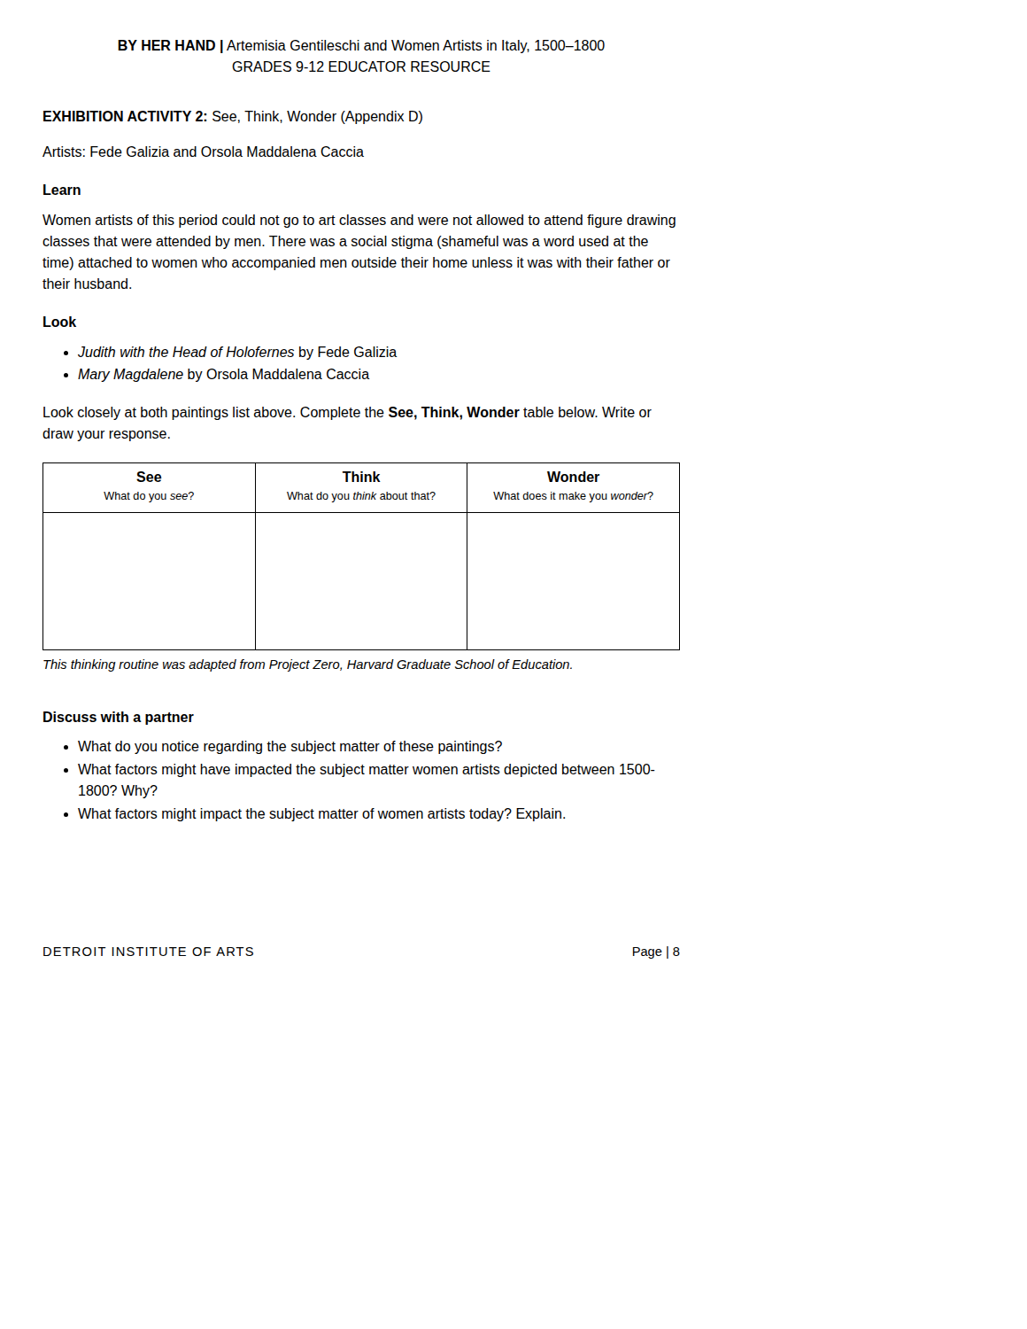BY HER HAND | Artemisia Gentileschi and Women Artists in Italy, 1500–1800
GRADES 9-12 EDUCATOR RESOURCE
EXHIBITION ACTIVITY 2: See, Think, Wonder (Appendix D)
Artists: Fede Galizia and Orsola Maddalena Caccia
Learn
Women artists of this period could not go to art classes and were not allowed to attend figure drawing classes that were attended by men. There was a social stigma (shameful was a word used at the time) attached to women who accompanied men outside their home unless it was with their father or their husband.
Look
Judith with the Head of Holofernes by Fede Galizia
Mary Magdalene by Orsola Maddalena Caccia
Look closely at both paintings list above. Complete the See, Think, Wonder table below. Write or draw your response.
| See What do you see ? | Think What do you think about that? | Wonder What does it make you wonder ? |
| --- | --- | --- |
This thinking routine was adapted from Project Zero, Harvard Graduate School of Education.
Discuss with a partner
What do you notice regarding the subject matter of these paintings?
What factors might have impacted the subject matter women artists depicted between 1500-1800? Why?
What factors might impact the subject matter of women artists today? Explain.
DETROIT INSTITUTE OF ARTS Page | 8